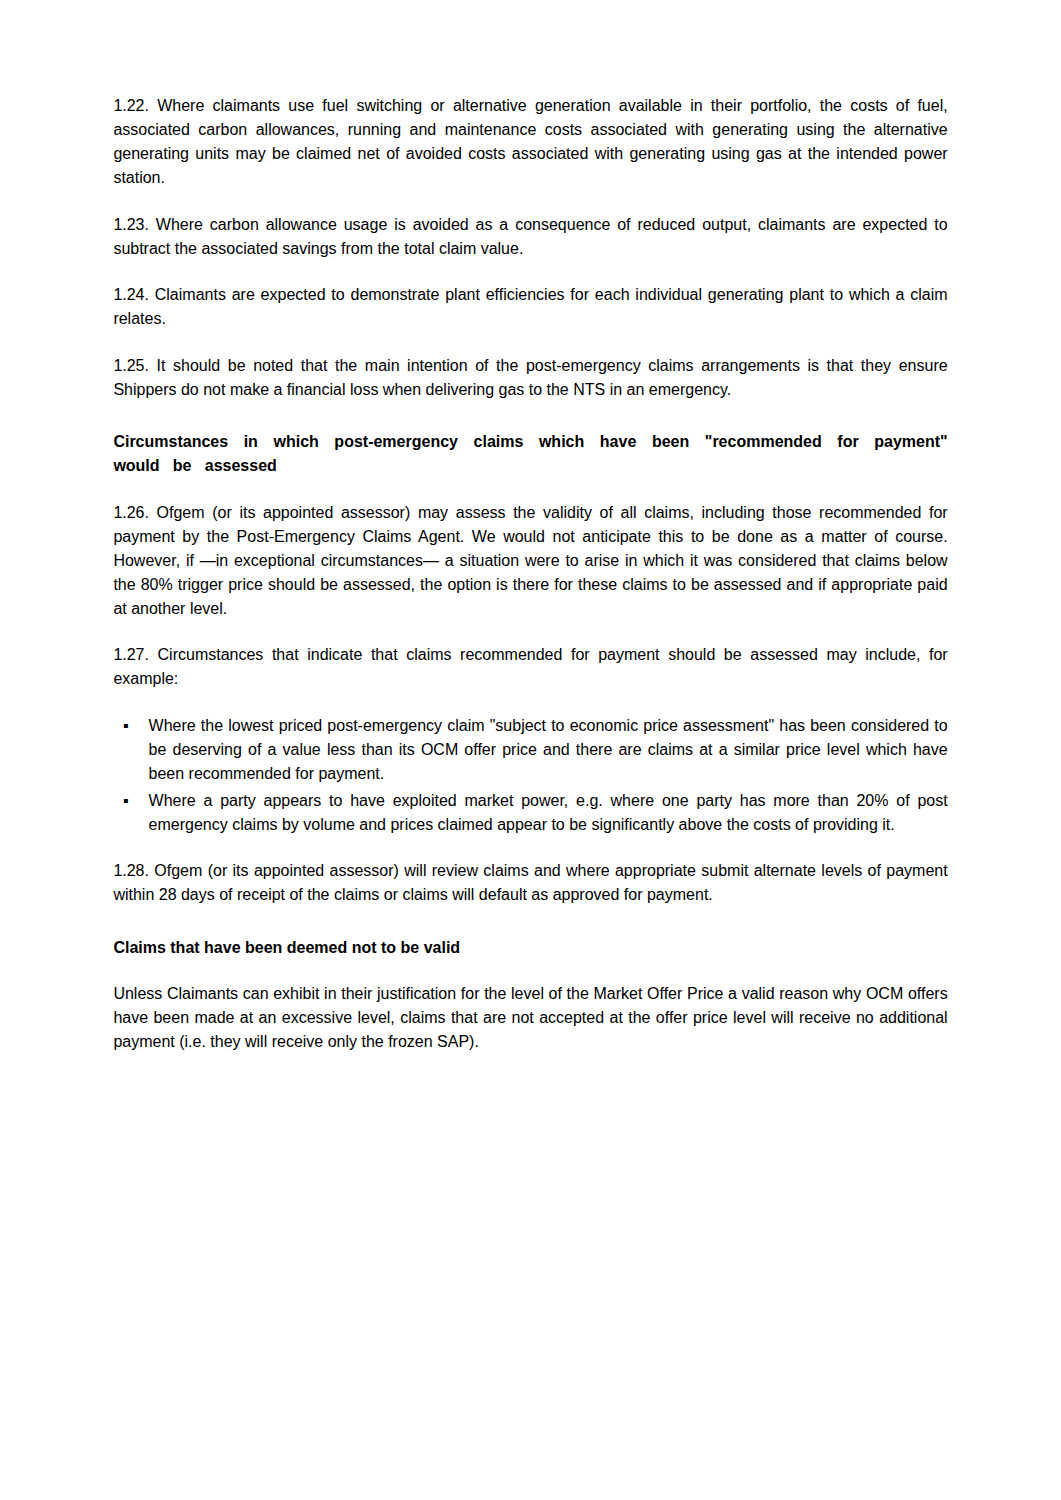1.22. Where claimants use fuel switching or alternative generation available in their portfolio, the costs of fuel, associated carbon allowances, running and maintenance costs associated with generating using the alternative generating units may be claimed net of avoided costs associated with generating using gas at the intended power station.
1.23. Where carbon allowance usage is avoided as a consequence of reduced output, claimants are expected to subtract the associated savings from the total claim value.
1.24. Claimants are expected to demonstrate plant efficiencies for each individual generating plant to which a claim relates.
1.25. It should be noted that the main intention of the post-emergency claims arrangements is that they ensure Shippers do not make a financial loss when delivering gas to the NTS in an emergency.
Circumstances in which post-emergency claims which have been "recommended for payment" would be assessed
1.26. Ofgem (or its appointed assessor) may assess the validity of all claims, including those recommended for payment by the Post-Emergency Claims Agent. We would not anticipate this to be done as a matter of course. However, if —in exceptional circumstances— a situation were to arise in which it was considered that claims below the 80% trigger price should be assessed, the option is there for these claims to be assessed and if appropriate paid at another level.
1.27. Circumstances that indicate that claims recommended for payment should be assessed may include, for example:
Where the lowest priced post-emergency claim "subject to economic price assessment" has been considered to be deserving of a value less than its OCM offer price and there are claims at a similar price level which have been recommended for payment.
Where a party appears to have exploited market power, e.g. where one party has more than 20% of post emergency claims by volume and prices claimed appear to be significantly above the costs of providing it.
1.28. Ofgem (or its appointed assessor) will review claims and where appropriate submit alternate levels of payment within 28 days of receipt of the claims or claims will default as approved for payment.
Claims that have been deemed not to be valid
Unless Claimants can exhibit in their justification for the level of the Market Offer Price a valid reason why OCM offers have been made at an excessive level, claims that are not accepted at the offer price level will receive no additional payment (i.e. they will receive only the frozen SAP).